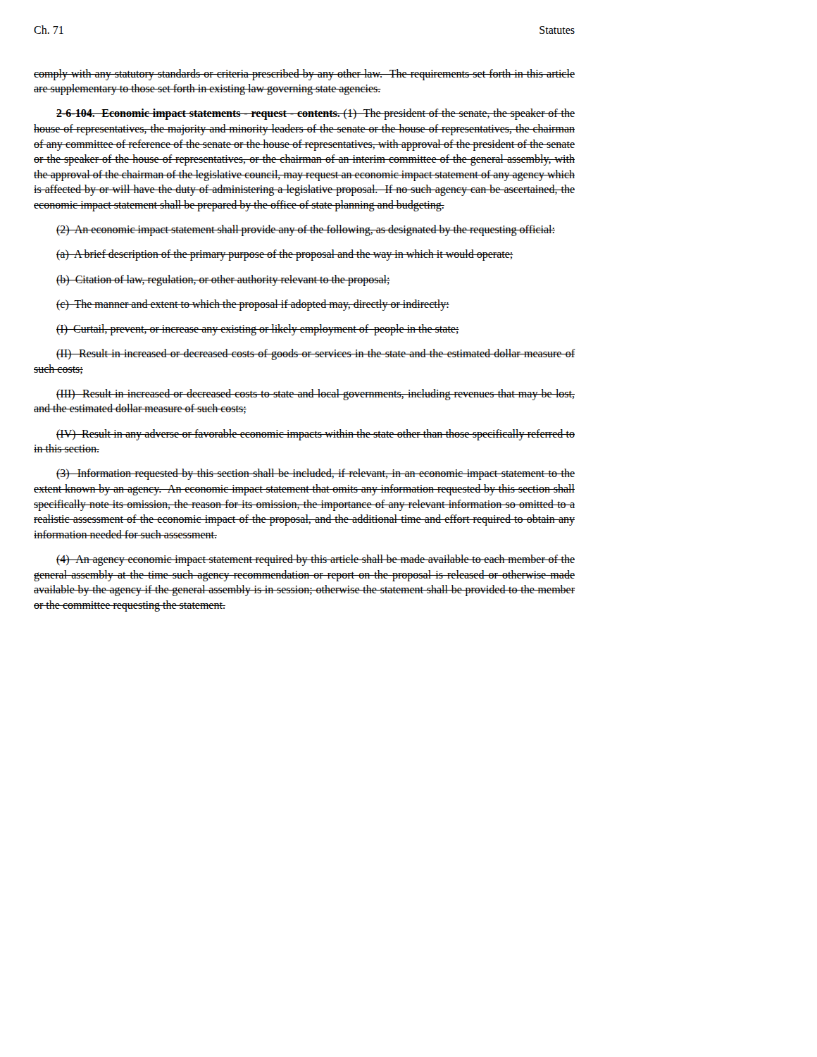Ch. 71 Statutes
comply with any statutory standards or criteria prescribed by any other law. The requirements set forth in this article are supplementary to those set forth in existing law governing state agencies.
2-6-104. Economic impact statements - request - contents. (1) The president of the senate, the speaker of the house of representatives, the majority and minority leaders of the senate or the house of representatives, the chairman of any committee of reference of the senate or the house of representatives, with approval of the president of the senate or the speaker of the house of representatives, or the chairman of an interim committee of the general assembly, with the approval of the chairman of the legislative council, may request an economic impact statement of any agency which is affected by or will have the duty of administering a legislative proposal. If no such agency can be ascertained, the economic impact statement shall be prepared by the office of state planning and budgeting.
(2) An economic impact statement shall provide any of the following, as designated by the requesting official:
(a) A brief description of the primary purpose of the proposal and the way in which it would operate;
(b) Citation of law, regulation, or other authority relevant to the proposal;
(c) The manner and extent to which the proposal if adopted may, directly or indirectly:
(I) Curtail, prevent, or increase any existing or likely employment of people in the state;
(II) Result in increased or decreased costs of goods or services in the state and the estimated dollar measure of such costs;
(III) Result in increased or decreased costs to state and local governments, including revenues that may be lost, and the estimated dollar measure of such costs;
(IV) Result in any adverse or favorable economic impacts within the state other than those specifically referred to in this section.
(3) Information requested by this section shall be included, if relevant, in an economic impact statement to the extent known by an agency. An economic impact statement that omits any information requested by this section shall specifically note its omission, the reason for its omission, the importance of any relevant information so omitted to a realistic assessment of the economic impact of the proposal, and the additional time and effort required to obtain any information needed for such assessment.
(4) An agency economic impact statement required by this article shall be made available to each member of the general assembly at the time such agency recommendation or report on the proposal is released or otherwise made available by the agency if the general assembly is in session; otherwise the statement shall be provided to the member or the committee requesting the statement.